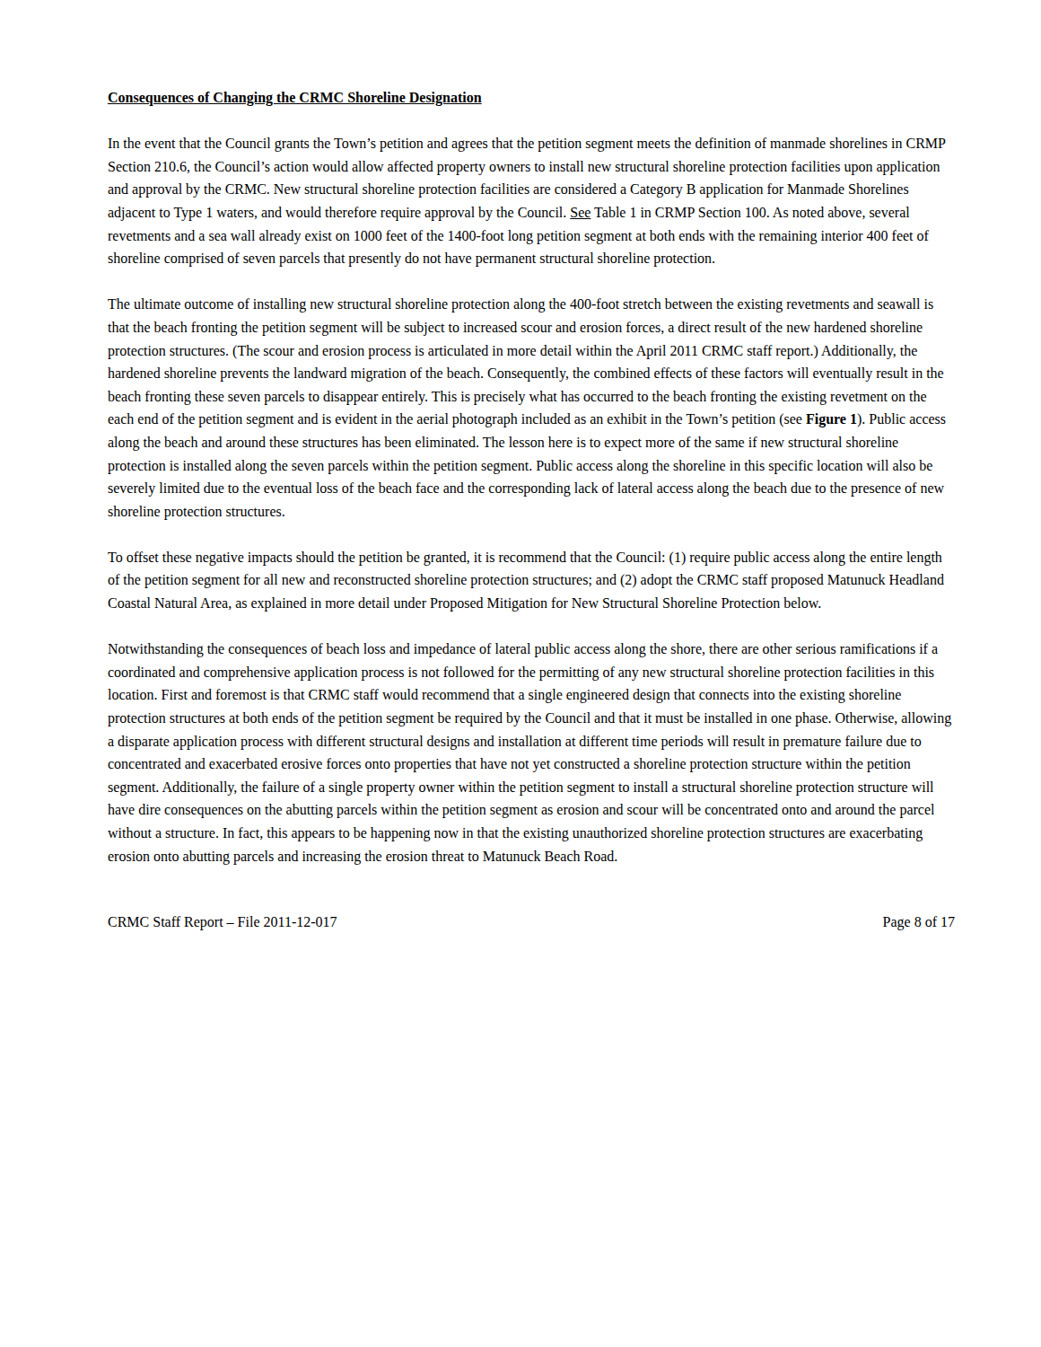Consequences of Changing the CRMC Shoreline Designation
In the event that the Council grants the Town’s petition and agrees that the petition segment meets the definition of manmade shorelines in CRMP Section 210.6, the Council’s action would allow affected property owners to install new structural shoreline protection facilities upon application and approval by the CRMC. New structural shoreline protection facilities are considered a Category B application for Manmade Shorelines adjacent to Type 1 waters, and would therefore require approval by the Council. See Table 1 in CRMP Section 100. As noted above, several revetments and a sea wall already exist on 1000 feet of the 1400-foot long petition segment at both ends with the remaining interior 400 feet of shoreline comprised of seven parcels that presently do not have permanent structural shoreline protection.
The ultimate outcome of installing new structural shoreline protection along the 400-foot stretch between the existing revetments and seawall is that the beach fronting the petition segment will be subject to increased scour and erosion forces, a direct result of the new hardened shoreline protection structures. (The scour and erosion process is articulated in more detail within the April 2011 CRMC staff report.) Additionally, the hardened shoreline prevents the landward migration of the beach. Consequently, the combined effects of these factors will eventually result in the beach fronting these seven parcels to disappear entirely. This is precisely what has occurred to the beach fronting the existing revetment on the each end of the petition segment and is evident in the aerial photograph included as an exhibit in the Town’s petition (see Figure 1). Public access along the beach and around these structures has been eliminated. The lesson here is to expect more of the same if new structural shoreline protection is installed along the seven parcels within the petition segment. Public access along the shoreline in this specific location will also be severely limited due to the eventual loss of the beach face and the corresponding lack of lateral access along the beach due to the presence of new shoreline protection structures.
To offset these negative impacts should the petition be granted, it is recommend that the Council: (1) require public access along the entire length of the petition segment for all new and reconstructed shoreline protection structures; and (2) adopt the CRMC staff proposed Matunuck Headland Coastal Natural Area, as explained in more detail under Proposed Mitigation for New Structural Shoreline Protection below.
Notwithstanding the consequences of beach loss and impedance of lateral public access along the shore, there are other serious ramifications if a coordinated and comprehensive application process is not followed for the permitting of any new structural shoreline protection facilities in this location. First and foremost is that CRMC staff would recommend that a single engineered design that connects into the existing shoreline protection structures at both ends of the petition segment be required by the Council and that it must be installed in one phase. Otherwise, allowing a disparate application process with different structural designs and installation at different time periods will result in premature failure due to concentrated and exacerbated erosive forces onto properties that have not yet constructed a shoreline protection structure within the petition segment. Additionally, the failure of a single property owner within the petition segment to install a structural shoreline protection structure will have dire consequences on the abutting parcels within the petition segment as erosion and scour will be concentrated onto and around the parcel without a structure. In fact, this appears to be happening now in that the existing unauthorized shoreline protection structures are exacerbating erosion onto abutting parcels and increasing the erosion threat to Matunuck Beach Road.
CRMC Staff Report – File 2011-12-017 Page 8 of 17